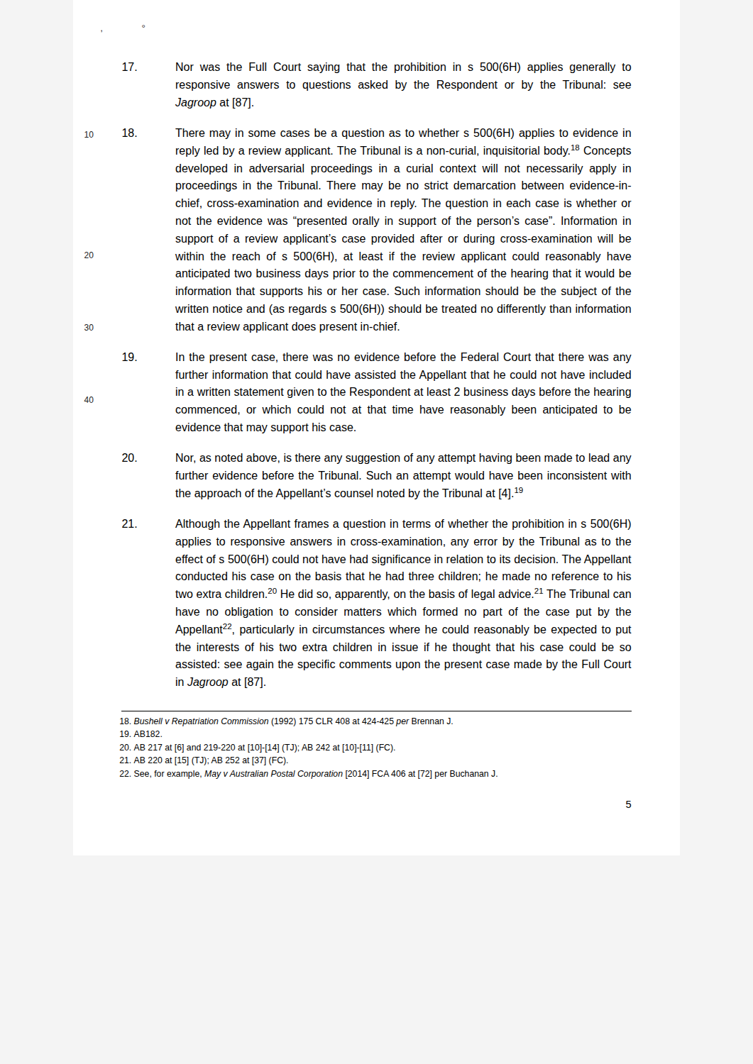, °
10 20 30 40
17. Nor was the Full Court saying that the prohibition in s 500(6H) applies generally to responsive answers to questions asked by the Respondent or by the Tribunal: see Jagroop at [87].
18. There may in some cases be a question as to whether s 500(6H) applies to evidence in reply led by a review applicant. The Tribunal is a non-curial, inquisitorial body.18 Concepts developed in adversarial proceedings in a curial context will not necessarily apply in proceedings in the Tribunal. There may be no strict demarcation between evidence-in-chief, cross-examination and evidence in reply. The question in each case is whether or not the evidence was “presented orally in support of the person’s case”. Information in support of a review applicant’s case provided after or during cross-examination will be within the reach of s 500(6H), at least if the review applicant could reasonably have anticipated two business days prior to the commencement of the hearing that it would be information that supports his or her case. Such information should be the subject of the written notice and (as regards s 500(6H)) should be treated no differently than information that a review applicant does present in-chief.
19. In the present case, there was no evidence before the Federal Court that there was any further information that could have assisted the Appellant that he could not have included in a written statement given to the Respondent at least 2 business days before the hearing commenced, or which could not at that time have reasonably been anticipated to be evidence that may support his case.
20. Nor, as noted above, is there any suggestion of any attempt having been made to lead any further evidence before the Tribunal. Such an attempt would have been inconsistent with the approach of the Appellant’s counsel noted by the Tribunal at [4].19
21. Although the Appellant frames a question in terms of whether the prohibition in s 500(6H) applies to responsive answers in cross-examination, any error by the Tribunal as to the effect of s 500(6H) could not have had significance in relation to its decision. The Appellant conducted his case on the basis that he had three children; he made no reference to his two extra children.20 He did so, apparently, on the basis of legal advice.21 The Tribunal can have no obligation to consider matters which formed no part of the case put by the Appellant22, particularly in circumstances where he could reasonably be expected to put the interests of his two extra children in issue if he thought that his case could be so assisted: see again the specific comments upon the present case made by the Full Court in Jagroop at [87].
Bushell v Repatriation Commission (1992) 175 CLR 408 at 424-425 per Brennan J.
AB182.
AB 217 at [6] and 219-220 at [10]-[14] (TJ); AB 242 at [10]-[11] (FC).
AB 220 at [15] (TJ); AB 252 at [37] (FC).
See, for example, May v Australian Postal Corporation [2014] FCA 406 at [72] per Buchanan J.
5